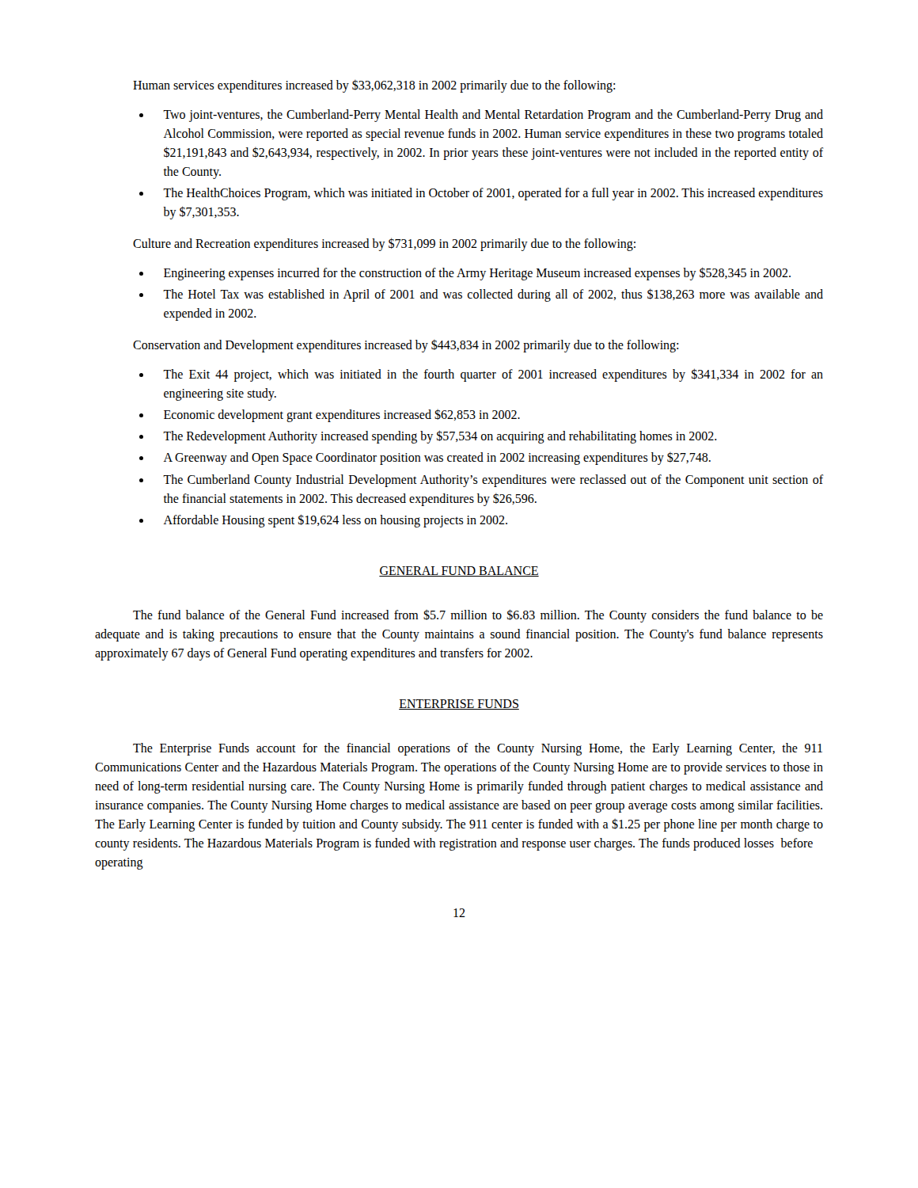Human services expenditures increased by $33,062,318 in 2002 primarily due to the following:
Two joint-ventures, the Cumberland-Perry Mental Health and Mental Retardation Program and the Cumberland-Perry Drug and Alcohol Commission, were reported as special revenue funds in 2002. Human service expenditures in these two programs totaled $21,191,843 and $2,643,934, respectively, in 2002. In prior years these joint-ventures were not included in the reported entity of the County.
The HealthChoices Program, which was initiated in October of 2001, operated for a full year in 2002. This increased expenditures by $7,301,353.
Culture and Recreation expenditures increased by $731,099 in 2002 primarily due to the following:
Engineering expenses incurred for the construction of the Army Heritage Museum increased expenses by $528,345 in 2002.
The Hotel Tax was established in April of 2001 and was collected during all of 2002, thus $138,263 more was available and expended in 2002.
Conservation and Development expenditures increased by $443,834 in 2002 primarily due to the following:
The Exit 44 project, which was initiated in the fourth quarter of 2001 increased expenditures by $341,334 in 2002 for an engineering site study.
Economic development grant expenditures increased $62,853 in 2002.
The Redevelopment Authority increased spending by $57,534 on acquiring and rehabilitating homes in 2002.
A Greenway and Open Space Coordinator position was created in 2002 increasing expenditures by $27,748.
The Cumberland County Industrial Development Authority’s expenditures were reclassed out of the Component unit section of the financial statements in 2002. This decreased expenditures by $26,596.
Affordable Housing spent $19,624 less on housing projects in 2002.
GENERAL FUND BALANCE
The fund balance of the General Fund increased from $5.7 million to $6.83 million. The County considers the fund balance to be adequate and is taking precautions to ensure that the County maintains a sound financial position. The County's fund balance represents approximately 67 days of General Fund operating expenditures and transfers for 2002.
ENTERPRISE FUNDS
The Enterprise Funds account for the financial operations of the County Nursing Home, the Early Learning Center, the 911 Communications Center and the Hazardous Materials Program. The operations of the County Nursing Home are to provide services to those in need of long-term residential nursing care. The County Nursing Home is primarily funded through patient charges to medical assistance and insurance companies. The County Nursing Home charges to medical assistance are based on peer group average costs among similar facilities. The Early Learning Center is funded by tuition and County subsidy. The 911 center is funded with a $1.25 per phone line per month charge to county residents. The Hazardous Materials Program is funded with registration and response user charges. The funds produced losses before operating
12